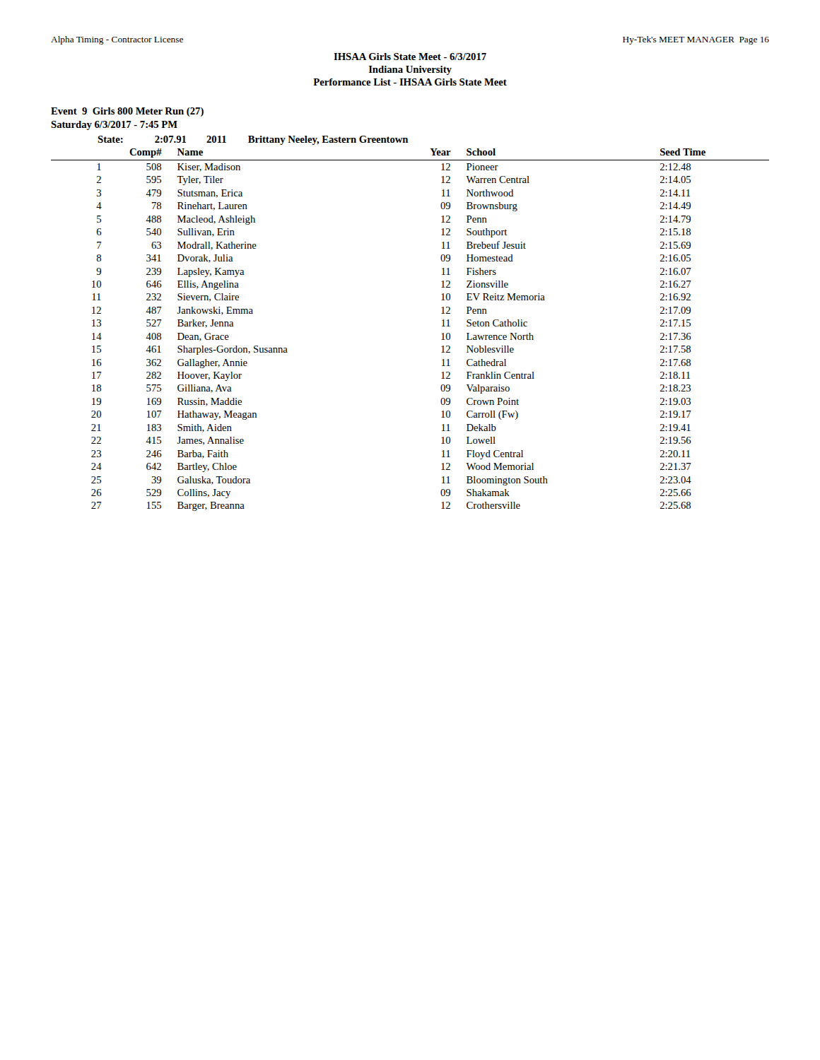Alpha Timing - Contractor License Hy-Tek's MEET MANAGER Page 16
IHSAA Girls State Meet - 6/3/2017
Indiana University
Performance List - IHSAA Girls State Meet
Event 9 Girls 800 Meter Run (27)
Saturday 6/3/2017 - 7:45 PM
State: 2:07.91 2011 Brittany Neeley, Eastern Greentown
| | Comp# | Name | Year | School | Seed Time |
| --- | --- | --- | --- | --- | --- |
| 1 | 508 | Kiser, Madison | 12 | Pioneer | 2:12.48 |
| 2 | 595 | Tyler, Tiler | 12 | Warren Central | 2:14.05 |
| 3 | 479 | Stutsman, Erica | 11 | Northwood | 2:14.11 |
| 4 | 78 | Rinehart, Lauren | 09 | Brownsburg | 2:14.49 |
| 5 | 488 | Macleod, Ashleigh | 12 | Penn | 2:14.79 |
| 6 | 540 | Sullivan, Erin | 12 | Southport | 2:15.18 |
| 7 | 63 | Modrall, Katherine | 11 | Brebeuf Jesuit | 2:15.69 |
| 8 | 341 | Dvorak, Julia | 09 | Homestead | 2:16.05 |
| 9 | 239 | Lapsley, Kamya | 11 | Fishers | 2:16.07 |
| 10 | 646 | Ellis, Angelina | 12 | Zionsville | 2:16.27 |
| 11 | 232 | Sievern, Claire | 10 | EV Reitz Memoria | 2:16.92 |
| 12 | 487 | Jankowski, Emma | 12 | Penn | 2:17.09 |
| 13 | 527 | Barker, Jenna | 11 | Seton Catholic | 2:17.15 |
| 14 | 408 | Dean, Grace | 10 | Lawrence North | 2:17.36 |
| 15 | 461 | Sharples-Gordon, Susanna | 12 | Noblesville | 2:17.58 |
| 16 | 362 | Gallagher, Annie | 11 | Cathedral | 2:17.68 |
| 17 | 282 | Hoover, Kaylor | 12 | Franklin Central | 2:18.11 |
| 18 | 575 | Gilliana, Ava | 09 | Valparaiso | 2:18.23 |
| 19 | 169 | Russin, Maddie | 09 | Crown Point | 2:19.03 |
| 20 | 107 | Hathaway, Meagan | 10 | Carroll (Fw) | 2:19.17 |
| 21 | 183 | Smith, Aiden | 11 | Dekalb | 2:19.41 |
| 22 | 415 | James, Annalise | 10 | Lowell | 2:19.56 |
| 23 | 246 | Barba, Faith | 11 | Floyd Central | 2:20.11 |
| 24 | 642 | Bartley, Chloe | 12 | Wood Memorial | 2:21.37 |
| 25 | 39 | Galuska, Toudora | 11 | Bloomington South | 2:23.04 |
| 26 | 529 | Collins, Jacy | 09 | Shakamak | 2:25.66 |
| 27 | 155 | Barger, Breanna | 12 | Crothersville | 2:25.68 |